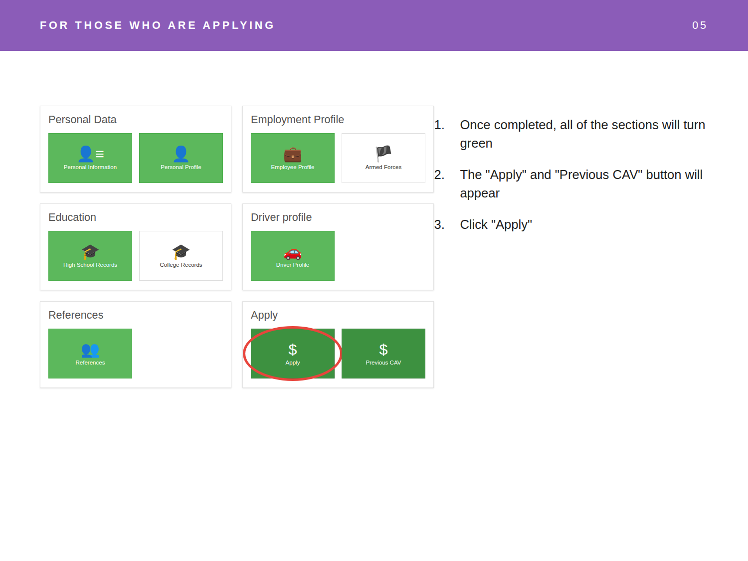For Those Who Are Applying
05
Personal Data
👤≡ Personal Information
👤 Personal Profile
Employment Profile
💼 Employee Profile
🏴 Armed Forces
Education
🎓 High School Records
🎓 College Records
Driver profile
🚗 Driver Profile
References
👥 References
Apply
$ Apply
$ Previous CAV
Once completed, all of the sections will turn green
The "Apply" and "Previous CAV" button will appear
Click "Apply"